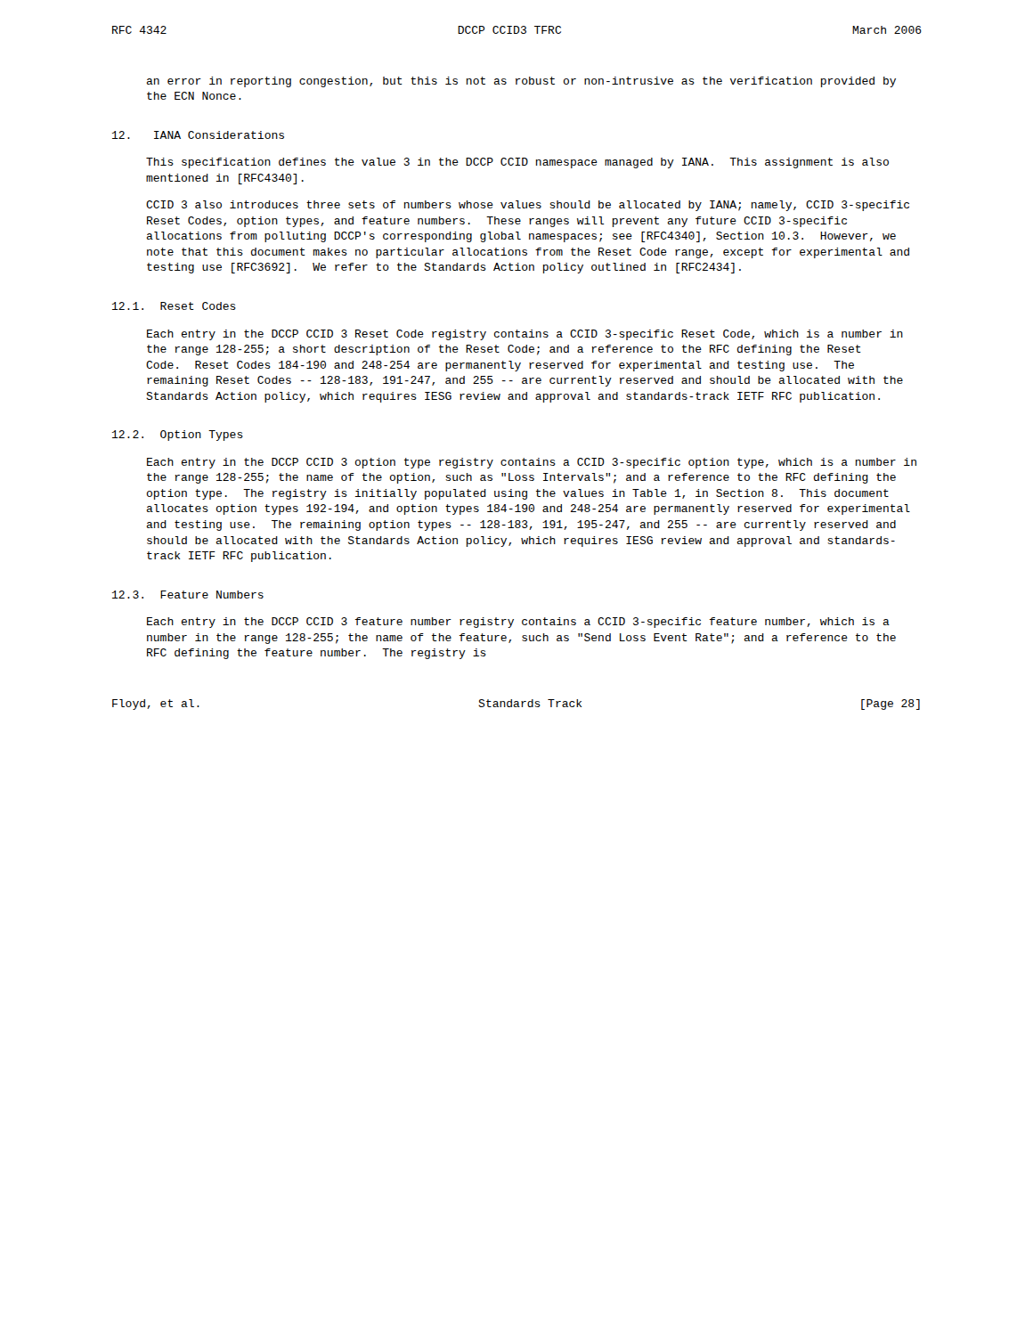RFC 4342 DCCP CCID3 TFRC March 2006
an error in reporting congestion, but this is not as robust or non-intrusive as the verification provided by the ECN Nonce.
12. IANA Considerations
This specification defines the value 3 in the DCCP CCID namespace managed by IANA. This assignment is also mentioned in [RFC4340].
CCID 3 also introduces three sets of numbers whose values should be allocated by IANA; namely, CCID 3-specific Reset Codes, option types, and feature numbers. These ranges will prevent any future CCID 3-specific allocations from polluting DCCP's corresponding global namespaces; see [RFC4340], Section 10.3. However, we note that this document makes no particular allocations from the Reset Code range, except for experimental and testing use [RFC3692]. We refer to the Standards Action policy outlined in [RFC2434].
12.1. Reset Codes
Each entry in the DCCP CCID 3 Reset Code registry contains a CCID 3-specific Reset Code, which is a number in the range 128-255; a short description of the Reset Code; and a reference to the RFC defining the Reset Code. Reset Codes 184-190 and 248-254 are permanently reserved for experimental and testing use. The remaining Reset Codes -- 128-183, 191-247, and 255 -- are currently reserved and should be allocated with the Standards Action policy, which requires IESG review and approval and standards-track IETF RFC publication.
12.2. Option Types
Each entry in the DCCP CCID 3 option type registry contains a CCID 3-specific option type, which is a number in the range 128-255; the name of the option, such as "Loss Intervals"; and a reference to the RFC defining the option type. The registry is initially populated using the values in Table 1, in Section 8. This document allocates option types 192-194, and option types 184-190 and 248-254 are permanently reserved for experimental and testing use. The remaining option types -- 128-183, 191, 195-247, and 255 -- are currently reserved and should be allocated with the Standards Action policy, which requires IESG review and approval and standards-track IETF RFC publication.
12.3. Feature Numbers
Each entry in the DCCP CCID 3 feature number registry contains a CCID 3-specific feature number, which is a number in the range 128-255; the name of the feature, such as "Send Loss Event Rate"; and a reference to the RFC defining the feature number. The registry is
Floyd, et al. Standards Track [Page 28]